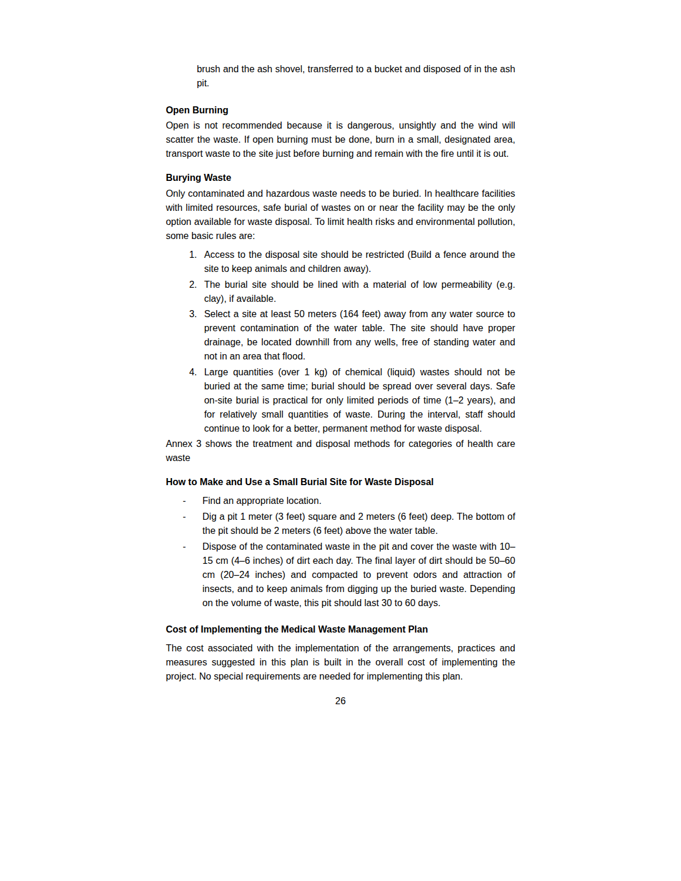brush and the ash shovel, transferred to a bucket and disposed of in the ash pit.
Open Burning
Open is not recommended because it is dangerous, unsightly and the wind will scatter the waste. If open burning must be done, burn in a small, designated area, transport waste to the site just before burning and remain with the fire until it is out.
Burying Waste
Only contaminated and hazardous waste needs to be buried. In healthcare facilities with limited resources, safe burial of wastes on or near the facility may be the only option available for waste disposal. To limit health risks and environmental pollution, some basic rules are:
Access to the disposal site should be restricted (Build a fence around the site to keep animals and children away).
The burial site should be lined with a material of low permeability (e.g. clay), if available.
Select a site at least 50 meters (164 feet) away from any water source to prevent contamination of the water table. The site should have proper drainage, be located downhill from any wells, free of standing water and not in an area that flood.
Large quantities (over 1 kg) of chemical (liquid) wastes should not be buried at the same time; burial should be spread over several days. Safe on-site burial is practical for only limited periods of time (1–2 years), and for relatively small quantities of waste. During the interval, staff should continue to look for a better, permanent method for waste disposal.
Annex 3 shows the treatment and disposal methods for categories of health care waste
How to Make and Use a Small Burial Site for Waste Disposal
Find an appropriate location.
Dig a pit 1 meter (3 feet) square and 2 meters (6 feet) deep. The bottom of the pit should be 2 meters (6 feet) above the water table.
Dispose of the contaminated waste in the pit and cover the waste with 10–15 cm (4–6 inches) of dirt each day. The final layer of dirt should be 50–60 cm (20–24 inches) and compacted to prevent odors and attraction of insects, and to keep animals from digging up the buried waste. Depending on the volume of waste, this pit should last 30 to 60 days.
Cost of Implementing the Medical Waste Management Plan
The cost associated with the implementation of the arrangements, practices and measures suggested in this plan is built in the overall cost of implementing the project. No special requirements are needed for implementing this plan.
26